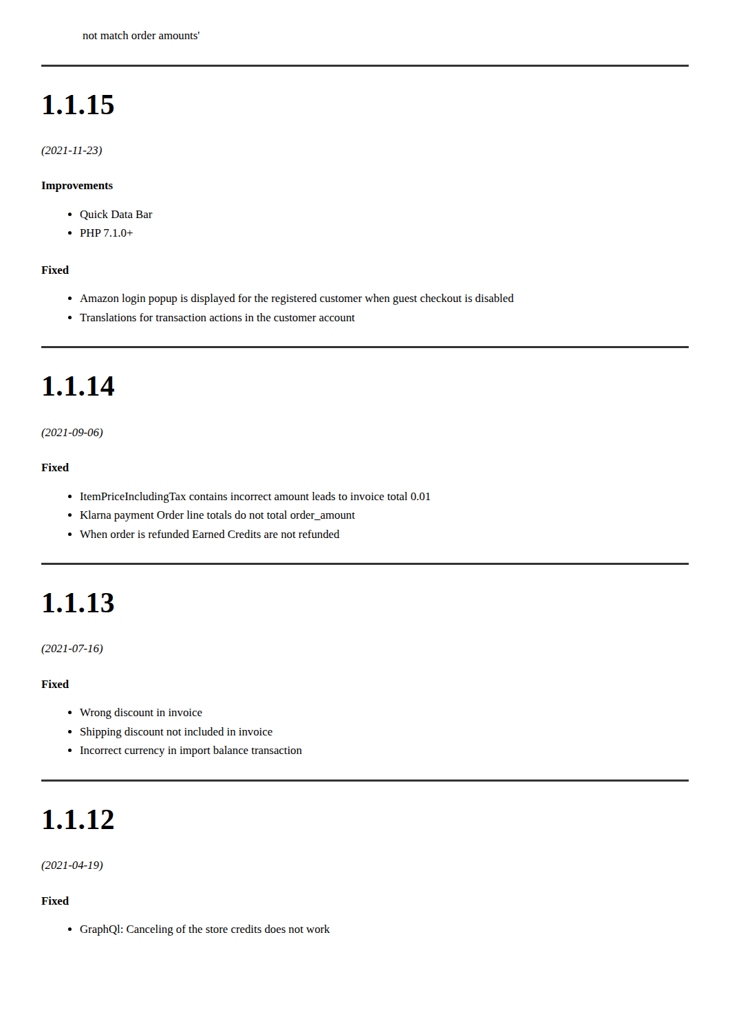not match order amounts'
1.1.15
(2021-11-23)
Improvements
Quick Data Bar
PHP 7.1.0+
Fixed
Amazon login popup is displayed for the registered customer when guest checkout is disabled
Translations for transaction actions in the customer account
1.1.14
(2021-09-06)
Fixed
ItemPriceIncludingTax contains incorrect amount leads to invoice total 0.01
Klarna payment Order line totals do not total order_amount
When order is refunded Earned Credits are not refunded
1.1.13
(2021-07-16)
Fixed
Wrong discount in invoice
Shipping discount not included in invoice
Incorrect currency in import balance transaction
1.1.12
(2021-04-19)
Fixed
GraphQl: Canceling of the store credits does not work